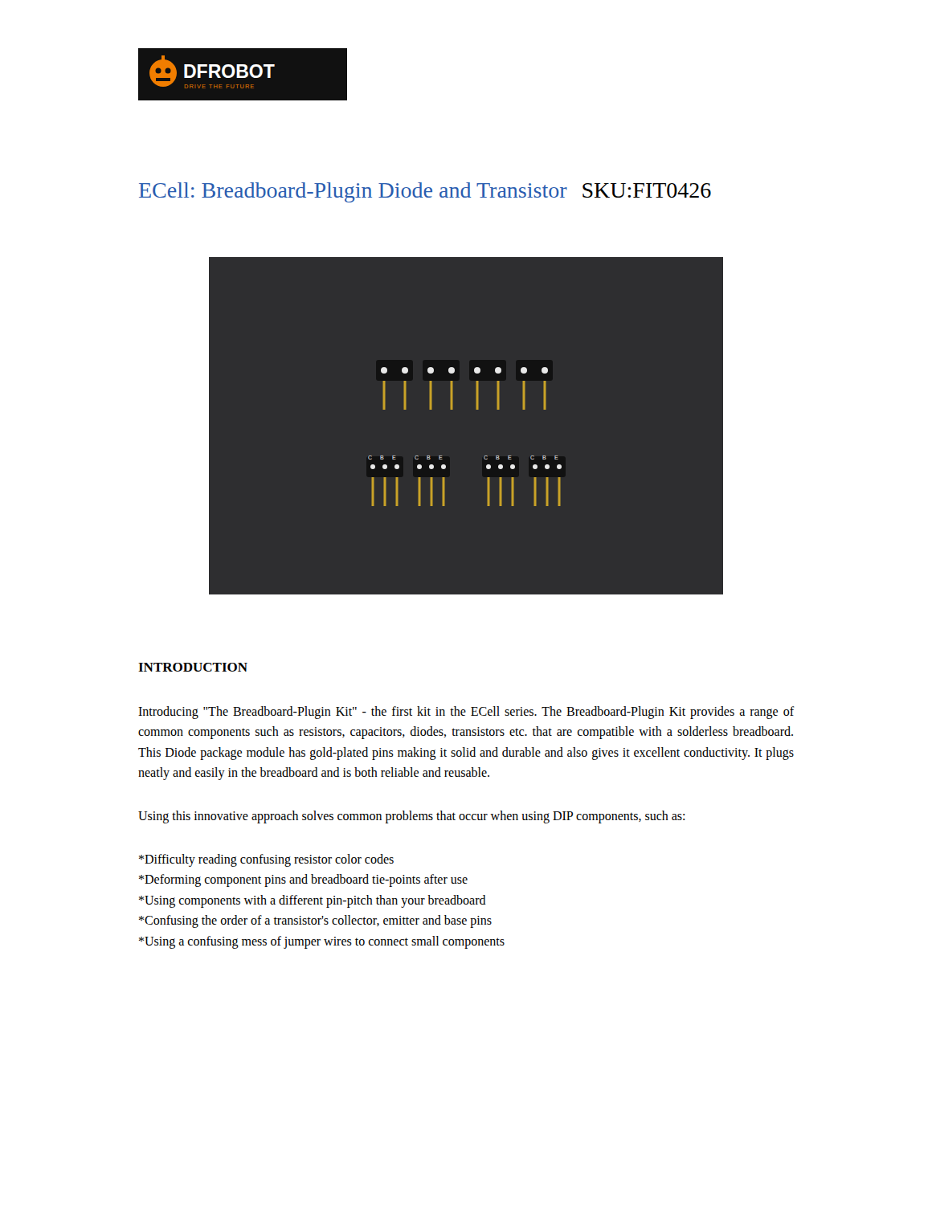ECell: Breadboard-Plugin Diode and Transistor SKU:FIT0426
INTRODUCTION
Introducing "The Breadboard-Plugin Kit" - the first kit in the ECell series. The Breadboard-Plugin Kit provides a range of common components such as resistors, capacitors, diodes, transistors etc. that are compatible with a solderless breadboard. This Diode package module has gold-plated pins making it solid and durable and also gives it excellent conductivity. It plugs neatly and easily in the breadboard and is both reliable and reusable.
Using this innovative approach solves common problems that occur when using DIP components, such as:
*Difficulty reading confusing resistor color codes
*Deforming component pins and breadboard tie-points after use
*Using components with a different pin-pitch than your breadboard
*Confusing the order of a transistor's collector, emitter and base pins
*Using a confusing mess of jumper wires to connect small components